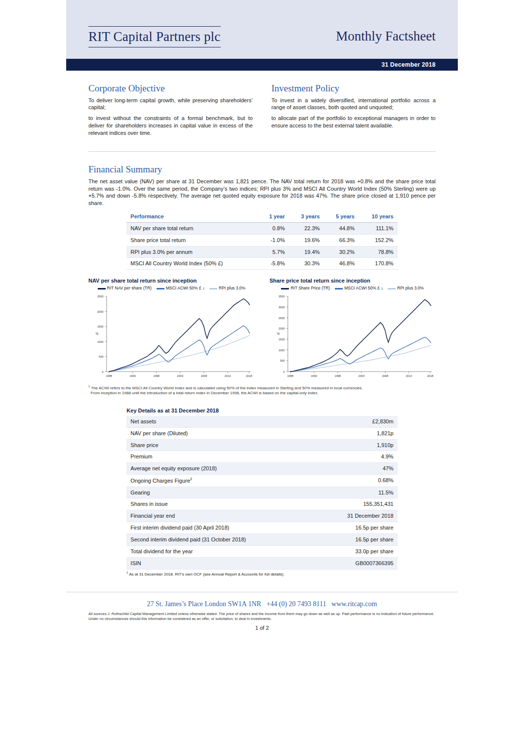RIT Capital Partners plc
Monthly Factsheet
31 December 2018
Corporate Objective
To deliver long-term capital growth, while preserving shareholders’ capital;
to invest without the constraints of a formal benchmark, but to deliver for shareholders increases in capital value in excess of the relevant indices over time.
Investment Policy
To invest in a widely diversified, international portfolio across a range of asset classes, both quoted and unquoted;
to allocate part of the portfolio to exceptional managers in order to ensure access to the best external talent available.
Financial Summary
The net asset value (NAV) per share at 31 December was 1,821 pence. The NAV total return for 2018 was +0.8% and the share price total return was -1.0%. Over the same period, the Company’s two indices; RPI plus 3% and MSCI All Country World Index (50% Sterling) were up +5.7% and down -5.8% respectively. The average net quoted equity exposure for 2018 was 47%. The share price closed at 1,910 pence per share.
| Performance | 1 year | 3 years | 5 years | 10 years |
| --- | --- | --- | --- | --- |
| NAV per share total return | 0.8% | 22.3% | 44.8% | 111.1% |
| Share price total return | -1.0% | 19.6% | 66.3% | 152.2% |
| RPI plus 3.0% per annum | 5.7% | 19.4% | 30.2% | 78.8% |
| MSCI All Country World Index (50% £) | -5.8% | 30.3% | 46.8% | 170.8% |
NAV per share total return since inception
RIT NAV per share (TR) MSCI ACWI 50% £1 RPI plus 3.0%
2500 2000 1500 1000 500 0 % 1988 1993 1998 2003 2008 2013 2018
Share price total return since inception
RIT Share Price (TR) MSCI ACWI 50% £1 RPI plus 3.0%
3500 3000 2500 2000 1500 1000 500 0 % 1988 1993 1998 2003 2008 2013 2018
1 The ACWI refers to the MSCI All Country World Index and is calculated using 50% of the index measured in Sterling and 50% measured in local currencies.
From inception in 1988 until the introduction of a total return index in December 1998, the ACWI is based on the capital-only index.
Key Details as at 31 December 2018
| Net assets | £2,830m |
| NAV per share (Diluted) | 1,821p |
| Share price | 1,910p |
| Premium | 4.9% |
| Average net equity exposure (2018) | 47% |
| Ongoing Charges Figure 2 | 0.68% |
| Gearing | 11.5% |
| Shares in issue | 155,351,431 |
| Financial year end | 31 December 2018 |
| First interim dividend paid (30 April 2018) | 16.5p per share |
| Second interim dividend paid (31 October 2018) | 16.5p per share |
| Total dividend for the year | 33.0p per share |
| ISIN | GB0007366395 |
2 As at 31 December 2018. RIT’s own OCF (see Annual Report & Accounts for full details).
27 St. James’s Place London SW1A 1NR +44 (0) 20 7493 8111 www.ritcap.com
All sources J. Rothschild Capital Management Limited unless otherwise stated. The price of shares and the income from them may go down as well as up. Past performance is no indication of future performance. Under no circumstances should this information be considered as an offer, or solicitation, to deal in investments.
1 of 2